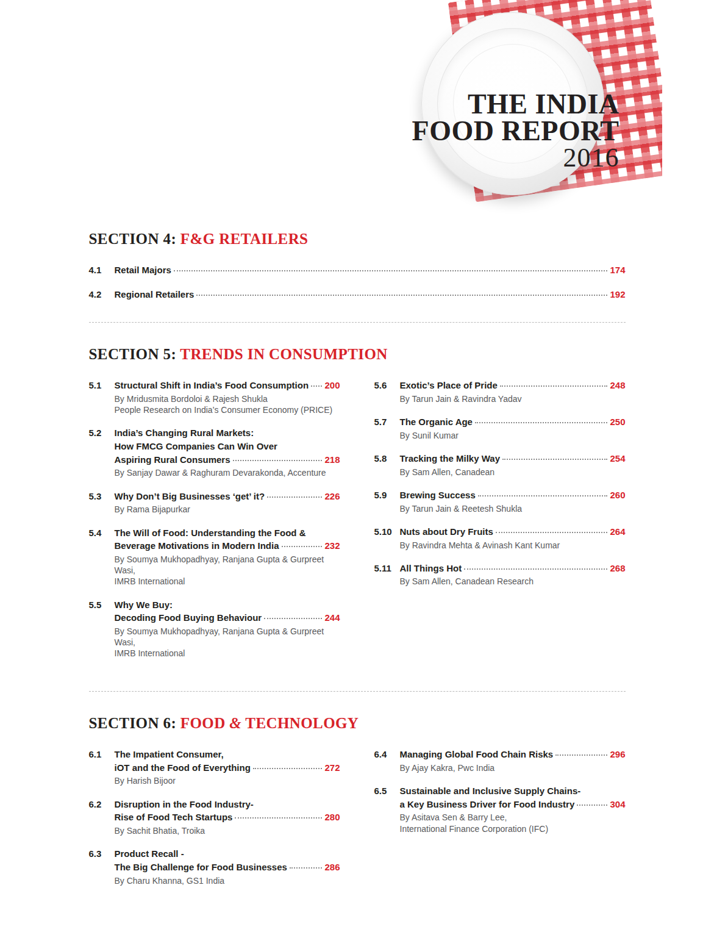The India Food Report 2016
Section 4: F&G Retailers
4.1 Retail Majors 174
4.2 Regional Retailers 192
Section 5: Trends in Consumption
5.1 Structural Shift in India’s Food Consumption 200 By Mridusmita Bordoloi & Rajesh Shukla
People Research on India’s Consumer Economy (PRICE)
5.2 India’s Changing Rural Markets:
How FMCG Companies Can Win Over Aspiring Rural Consumers 218 By Sanjay Dawar & Raghuram Devarakonda, Accenture
5.3 Why Don’t Big Businesses ‘get’ it? 226 By Rama Bijapurkar
5.4 The Will of Food: Understanding the Food & Beverage Motivations in Modern India 232 By Soumya Mukhopadhyay, Ranjana Gupta & Gurpreet Wasi,
IMRB International
5.5 Why We Buy: Decoding Food Buying Behaviour 244 By Soumya Mukhopadhyay, Ranjana Gupta & Gurpreet Wasi,
IMRB International
5.6 Exotic’s Place of Pride 248 By Tarun Jain & Ravindra Yadav
5.7 The Organic Age 250 By Sunil Kumar
5.8 Tracking the Milky Way 254 By Sam Allen, Canadean
5.9 Brewing Success 260 By Tarun Jain & Reetesh Shukla
5.10 Nuts about Dry Fruits 264 By Ravindra Mehta & Avinash Kant Kumar
5.11 All Things Hot 268 By Sam Allen, Canadean Research
Section 6: Food & Technology
6.1 The Impatient Consumer, iOT and the Food of Everything 272 By Harish Bijoor
6.2 Disruption in the Food Industry- Rise of Food Tech Startups 280 By Sachit Bhatia, Troika
6.3 Product Recall - The Big Challenge for Food Businesses 286 By Charu Khanna, GS1 India
6.4 Managing Global Food Chain Risks 296 By Ajay Kakra, Pwc India
6.5 Sustainable and Inclusive Supply Chains- a Key Business Driver for Food Industry 304 By Asitava Sen & Barry Lee,
International Finance Corporation (IFC)